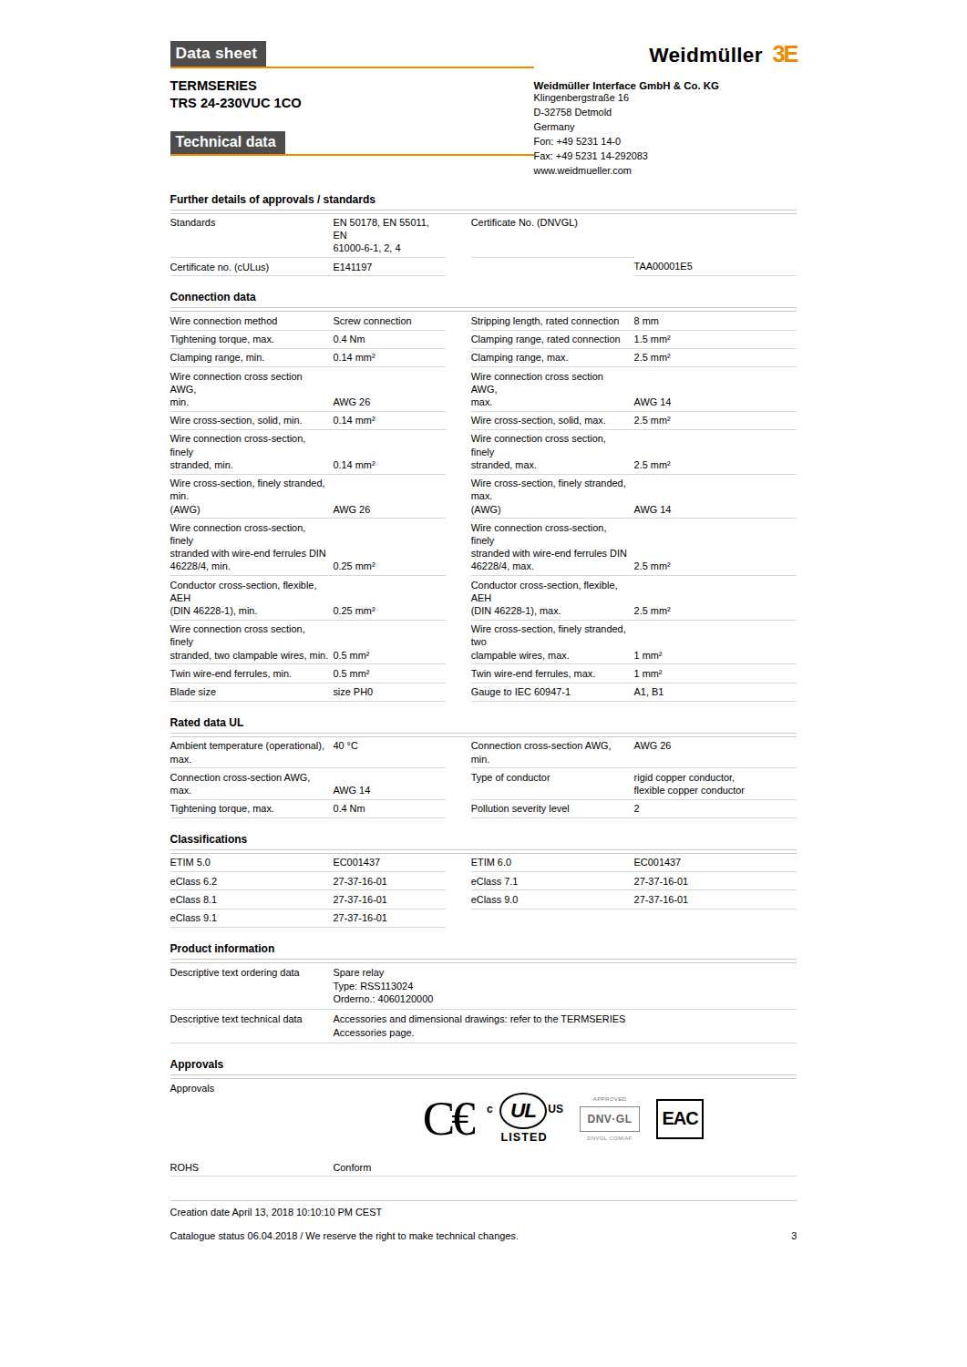Data sheet
TERMSERIES
TRS 24-230VUC 1CO
Technical data
Weidmüller 3E
Weidmüller Interface GmbH & Co. KG
Klingenbergstraße 16
D-32758 Detmold
Germany
Fon: +49 5231 14-0
Fax: +49 5231 14-292083
www.weidmueller.com
Further details of approvals / standards
| Standards | EN 50178, EN 55011, EN 61000-6-1, 2, 4 | | Certificate No. (DNVGL) | |
| Certificate no. (cULus) | E141197 | | | TAA00001E5 |
Connection data
| Wire connection method | Screw connection | | Stripping length, rated connection | 8 mm |
| Tightening torque, max. | 0.4 Nm | | Clamping range, rated connection | 1.5 mm² |
| Clamping range, min. | 0.14 mm² | | Clamping range, max. | 2.5 mm² |
| Wire connection cross section AWG, min. | AWG 26 | | Wire connection cross section AWG, max. | AWG 14 |
| Wire cross-section, solid, min. | 0.14 mm² | | Wire cross-section, solid, max. | 2.5 mm² |
| Wire connection cross-section, finely stranded, min. | 0.14 mm² | | Wire connection cross section, finely stranded, max. | 2.5 mm² |
| Wire cross-section, finely stranded, min. (AWG) | AWG 26 | | Wire cross-section, finely stranded, max. (AWG) | AWG 14 |
| Wire connection cross-section, finely stranded with wire-end ferrules DIN 46228/4, min. | 0.25 mm² | | Wire connection cross-section, finely stranded with wire-end ferrules DIN 46228/4, max. | 2.5 mm² |
| Conductor cross-section, flexible, AEH (DIN 46228-1), min. | 0.25 mm² | | Conductor cross-section, flexible, AEH (DIN 46228-1), max. | 2.5 mm² |
| Wire connection cross section, finely stranded, two clampable wires, min. | 0.5 mm² | | Wire cross-section, finely stranded, two clampable wires, max. | 1 mm² |
| Twin wire-end ferrules, min. | 0.5 mm² | | Twin wire-end ferrules, max. | 1 mm² |
| Blade size | size PH0 | | Gauge to IEC 60947-1 | A1, B1 |
Rated data UL
| Ambient temperature (operational), max. | 40 °C | | Connection cross-section AWG, min. | AWG 26 |
| Connection cross-section AWG, max. | AWG 14 | | Type of conductor | rigid copper conductor, flexible copper conductor |
| Tightening torque, max. | 0.4 Nm | | Pollution severity level | 2 |
Classifications
| ETIM 5.0 | EC001437 | | ETIM 6.0 | EC001437 |
| eClass 6.2 | 27-37-16-01 | | eClass 7.1 | 27-37-16-01 |
| eClass 8.1 | 27-37-16-01 | | eClass 9.0 | 27-37-16-01 |
| eClass 9.1 | 27-37-16-01 | | | |
Product information
| Descriptive text ordering data | Spare relay Type: RSS113024 Orderno.: 4060120000 |
| Descriptive text technical data | Accessories and dimensional drawings: refer to the TERMSERIES Accessories page. |
Approvals
| Approvals | C€ c UL US LISTED APPROVED DNV·GL DNVGL.COM/AF EAC |
| ROHS | Conform |
Creation date April 13, 2018 10:10:10 PM CEST
Catalogue status 06.04.2018 / We reserve the right to make technical changes. 3